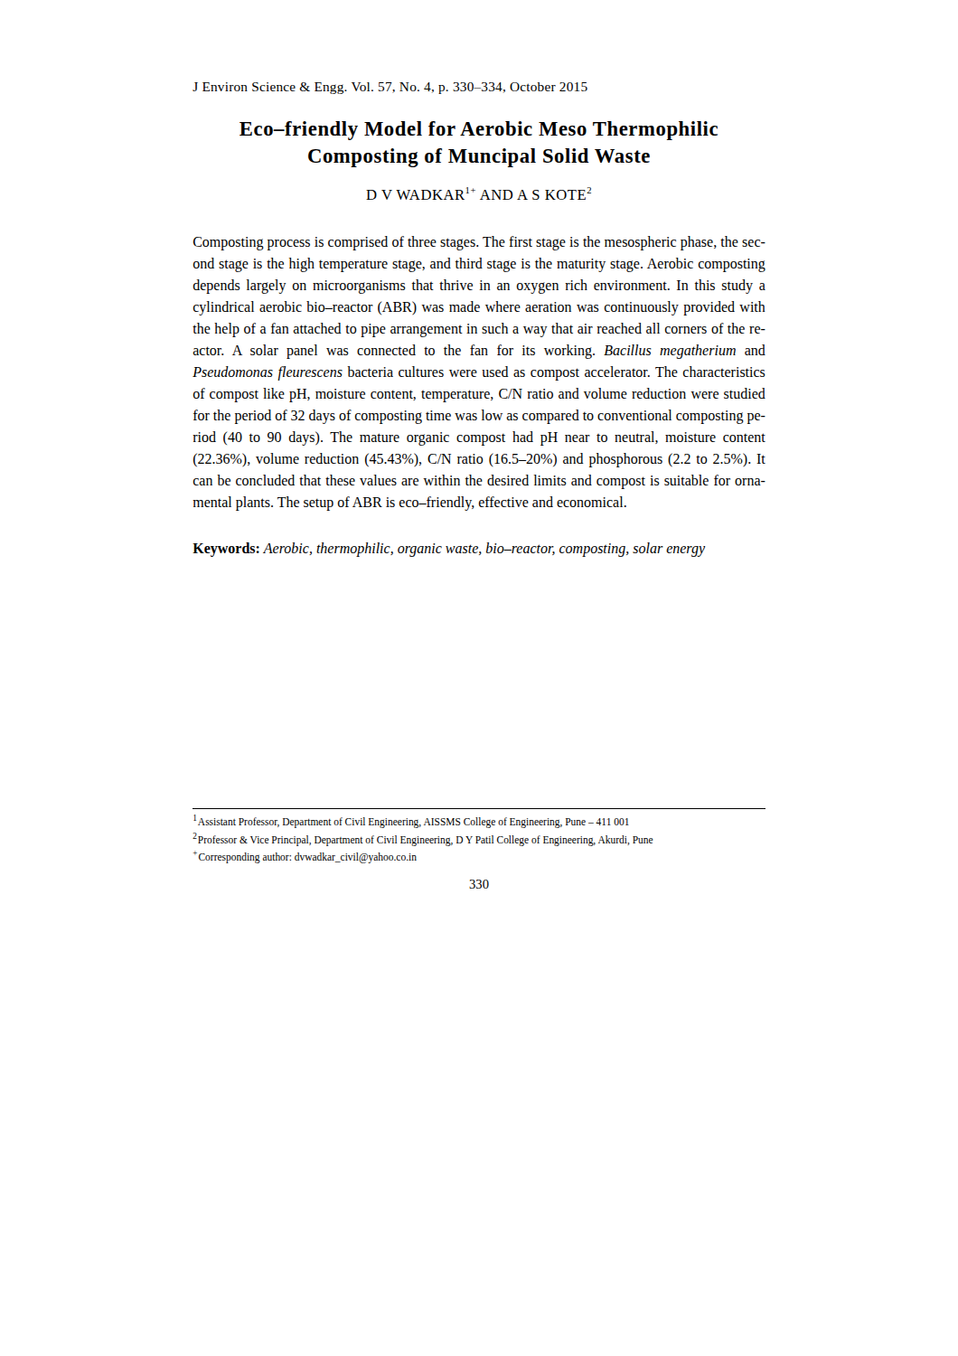J Environ Science & Engg. Vol. 57, No. 4, p. 330–334, October 2015
Eco–friendly Model for Aerobic Meso Thermophilic
Composting of Muncipal Solid Waste
D V WADKAR1+ AND A S KOTE2
Composting process is comprised of three stages. The first stage is the mesospheric phase, the second stage is the high temperature stage, and third stage is the maturity stage. Aerobic composting depends largely on microorganisms that thrive in an oxygen rich environment. In this study a cylindrical aerobic bio–reactor (ABR) was made where aeration was continuously provided with the help of a fan attached to pipe arrangement in such a way that air reached all corners of the reactor. A solar panel was connected to the fan for its working. Bacillus megatherium and Pseudomonas fleurescens bacteria cultures were used as compost accelerator. The characteristics of compost like pH, moisture content, temperature, C/N ratio and volume reduction were studied for the period of 32 days of composting time was low as compared to conventional composting period (40 to 90 days). The mature organic compost had pH near to neutral, moisture content (22.36%), volume reduction (45.43%), C/N ratio (16.5–20%) and phosphorous (2.2 to 2.5%). It can be concluded that these values are within the desired limits and compost is suitable for ornamental plants. The setup of ABR is eco–friendly, effective and economical.
Keywords: Aerobic, thermophilic, organic waste, bio–reactor, composting, solar energy
1Assistant Professor, Department of Civil Engineering, AISSMS College of Engineering, Pune – 411 001
2Professor & Vice Principal, Department of Civil Engineering, D Y Patil College of Engineering, Akurdi, Pune
+Corresponding author: dvwadkar_civil@yahoo.co.in
330